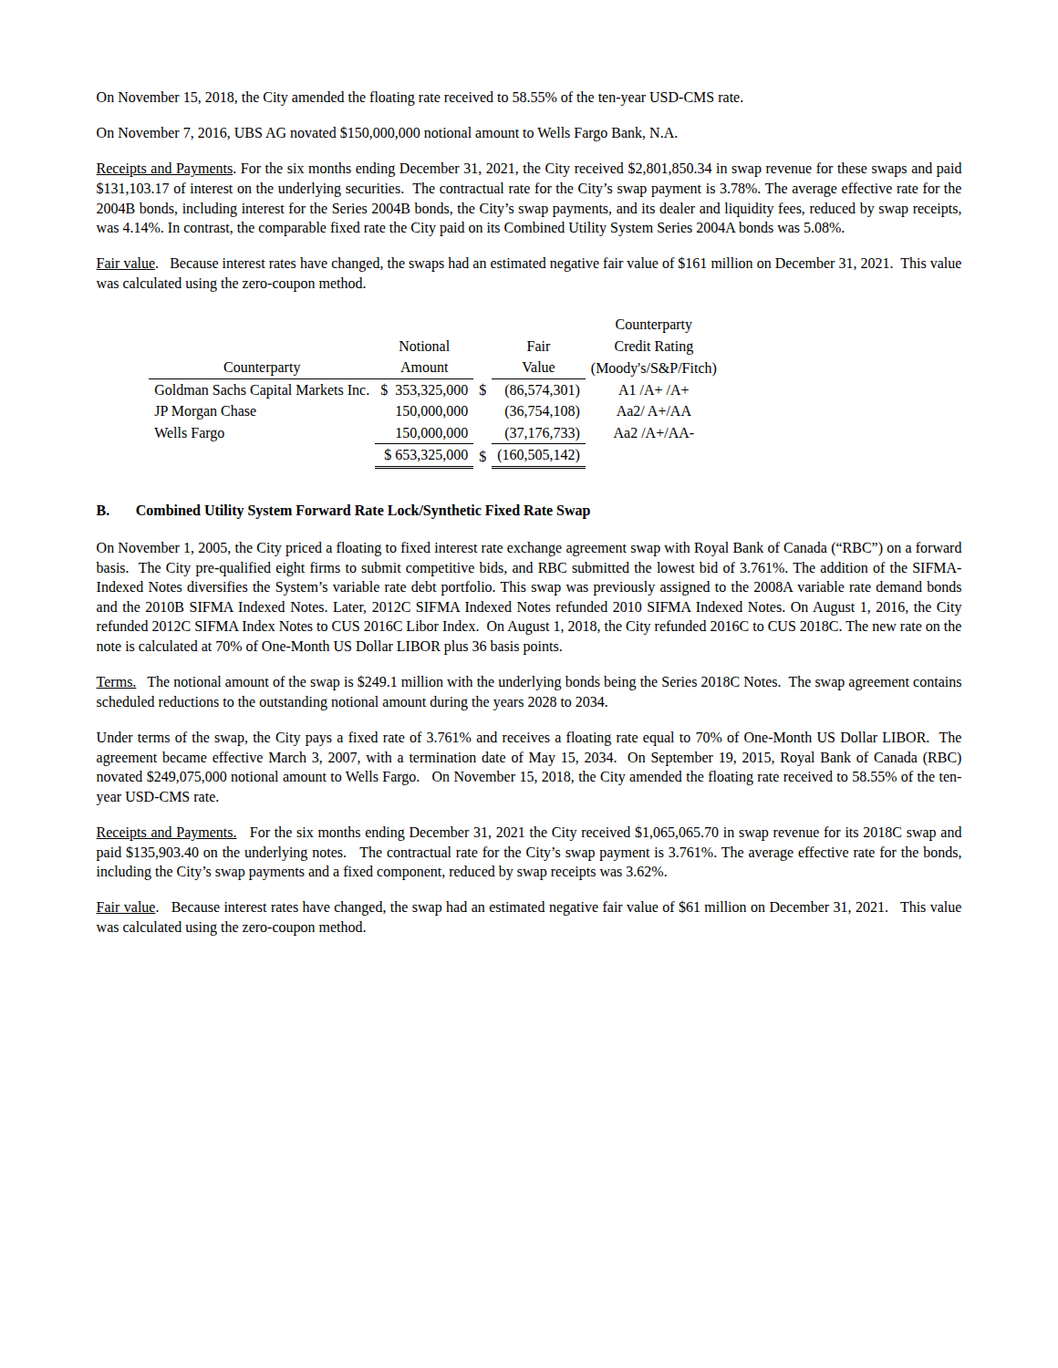On November 15, 2018, the City amended the floating rate received to 58.55% of the ten-year USD-CMS rate.
On November 7, 2016, UBS AG novated $150,000,000 notional amount to Wells Fargo Bank, N.A.
Receipts and Payments. For the six months ending December 31, 2021, the City received $2,801,850.34 in swap revenue for these swaps and paid $131,103.17 of interest on the underlying securities. The contractual rate for the City’s swap payment is 3.78%. The average effective rate for the 2004B bonds, including interest for the Series 2004B bonds, the City’s swap payments, and its dealer and liquidity fees, reduced by swap receipts, was 4.14%. In contrast, the comparable fixed rate the City paid on its Combined Utility System Series 2004A bonds was 5.08%.
Fair value. Because interest rates have changed, the swaps had an estimated negative fair value of $161 million on December 31, 2021. This value was calculated using the zero-coupon method.
| | | | | Counterparty |
| | Notional | | Fair | Credit Rating |
| Counterparty | Amount | | Value | (Moody's/S&P/Fitch) |
| Goldman Sachs Capital Markets Inc. | $ 353,325,000 | $ | (86,574,301) | A1 /A+ /A+ |
| JP Morgan Chase | 150,000,000 | | (36,754,108) | Aa2/ A+/AA |
| Wells Fargo | 150,000,000 | | (37,176,733) | Aa2 /A+/AA- |
| | $ 653,325,000 | $ | (160,505,142) | |
B. Combined Utility System Forward Rate Lock/Synthetic Fixed Rate Swap
On November 1, 2005, the City priced a floating to fixed interest rate exchange agreement swap with Royal Bank of Canada (“RBC”) on a forward basis. The City pre-qualified eight firms to submit competitive bids, and RBC submitted the lowest bid of 3.761%. The addition of the SIFMA-Indexed Notes diversifies the System’s variable rate debt portfolio. This swap was previously assigned to the 2008A variable rate demand bonds and the 2010B SIFMA Indexed Notes. Later, 2012C SIFMA Indexed Notes refunded 2010 SIFMA Indexed Notes. On August 1, 2016, the City refunded 2012C SIFMA Index Notes to CUS 2016C Libor Index. On August 1, 2018, the City refunded 2016C to CUS 2018C. The new rate on the note is calculated at 70% of One-Month US Dollar LIBOR plus 36 basis points.
Terms. The notional amount of the swap is $249.1 million with the underlying bonds being the Series 2018C Notes. The swap agreement contains scheduled reductions to the outstanding notional amount during the years 2028 to 2034.
Under terms of the swap, the City pays a fixed rate of 3.761% and receives a floating rate equal to 70% of One-Month US Dollar LIBOR. The agreement became effective March 3, 2007, with a termination date of May 15, 2034. On September 19, 2015, Royal Bank of Canada (RBC) novated $249,075,000 notional amount to Wells Fargo. On November 15, 2018, the City amended the floating rate received to 58.55% of the ten-year USD-CMS rate.
Receipts and Payments. For the six months ending December 31, 2021 the City received $1,065,065.70 in swap revenue for its 2018C swap and paid $135,903.40 on the underlying notes. The contractual rate for the City’s swap payment is 3.761%. The average effective rate for the bonds, including the City’s swap payments and a fixed component, reduced by swap receipts was 3.62%.
Fair value. Because interest rates have changed, the swap had an estimated negative fair value of $61 million on December 31, 2021. This value was calculated using the zero-coupon method.